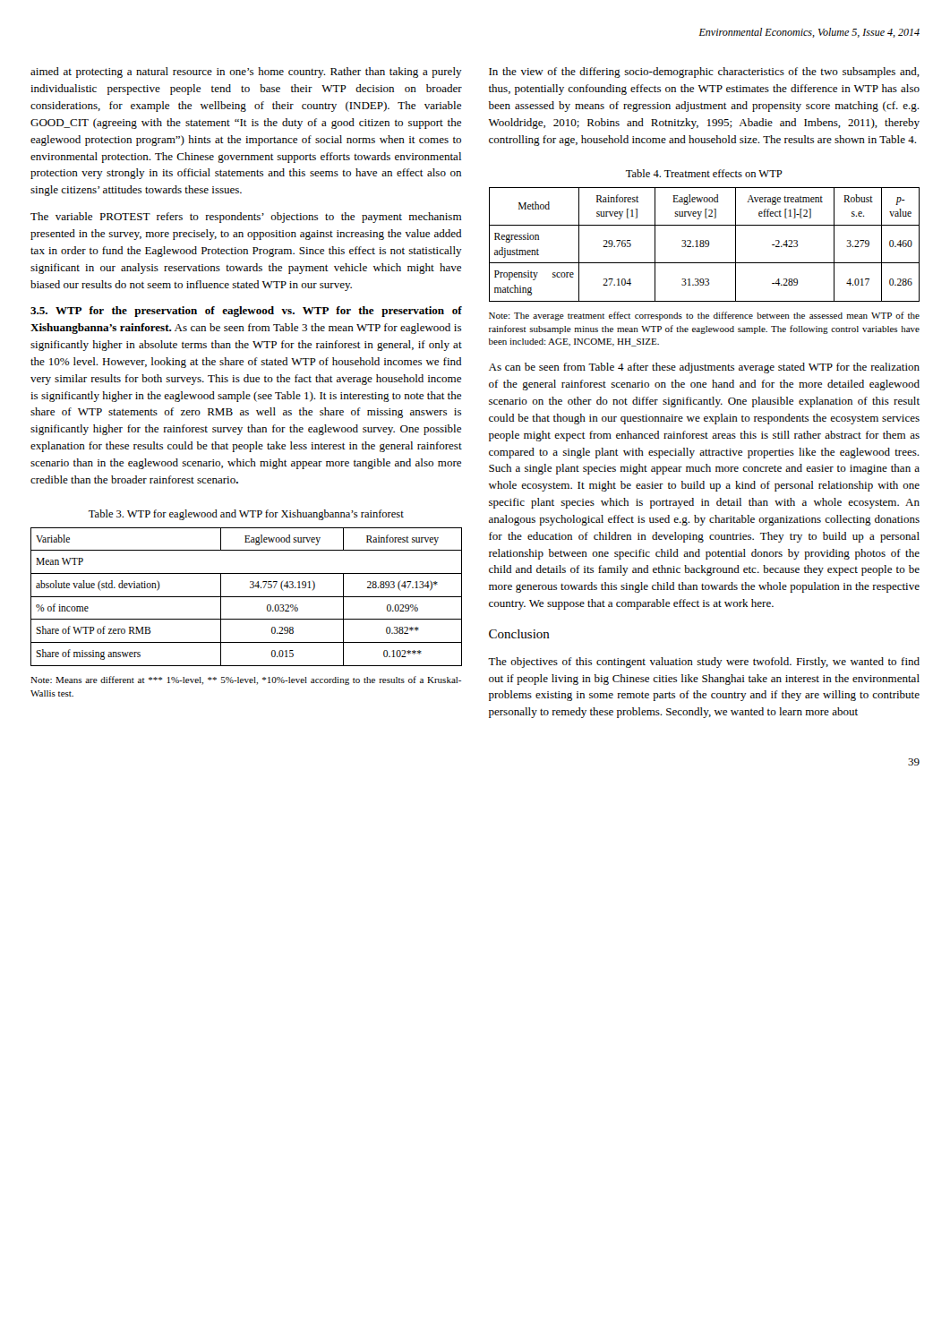Environmental Economics, Volume 5, Issue 4, 2014
aimed at protecting a natural resource in one’s home country. Rather than taking a purely individualistic perspective people tend to base their WTP decision on broader considerations, for example the wellbeing of their country (INDEP). The variable GOOD_CIT (agreeing with the statement “It is the duty of a good citizen to support the eaglewood protection program”) hints at the importance of social norms when it comes to environmental protection. The Chinese government supports efforts towards environmental protection very strongly in its official statements and this seems to have an effect also on single citizens’ attitudes towards these issues.
The variable PROTEST refers to respondents’ objections to the payment mechanism presented in the survey, more precisely, to an opposition against increasing the value added tax in order to fund the Eaglewood Protection Program. Since this effect is not statistically significant in our analysis reservations towards the payment vehicle which might have biased our results do not seem to influence stated WTP in our survey.
3.5. WTP for the preservation of eaglewood vs. WTP for the preservation of Xishuangbanna’s rainforest.
As can be seen from Table 3 the mean WTP for eaglewood is significantly higher in absolute terms than the WTP for the rainforest in general, if only at the 10% level. However, looking at the share of stated WTP of household incomes we find very similar results for both surveys. This is due to the fact that average household income is significantly higher in the eaglewood sample (see Table 1). It is interesting to note that the share of WTP statements of zero RMB as well as the share of missing answers is significantly higher for the rainforest survey than for the eaglewood survey. One possible explanation for these results could be that people take less interest in the general rainforest scenario than in the eaglewood scenario, which might appear more tangible and also more credible than the broader rainforest scenario.
Table 3. WTP for eaglewood and WTP for Xishuangbanna’s rainforest
| Variable | Eaglewood survey | Rainforest survey |
| --- | --- | --- |
| Mean WTP |
| absolute value (std. deviation) | 34.757 (43.191) | 28.893 (47.134)* |
| % of income | 0.032% | 0.029% |
| Share of WTP of zero RMB | 0.298 | 0.382** |
| Share of missing answers | 0.015 | 0.102*** |
Note: Means are different at *** 1%-level, ** 5%-level, *10%-level according to the results of a Kruskal-Wallis test.
In the view of the differing socio-demographic characteristics of the two subsamples and, thus, potentially confounding effects on the WTP estimates the difference in WTP has also been assessed by means of regression adjustment and propensity score matching (cf. e.g. Wooldridge, 2010; Robins and Rotnitzky, 1995; Abadie and Imbens, 2011), thereby controlling for age, household income and household size. The results are shown in Table 4.
Table 4. Treatment effects on WTP
| Method | Rainforest survey [1] | Eaglewood survey [2] | Average treatment effect [1]-[2] | Robust s.e. | p -value |
| --- | --- | --- | --- | --- | --- |
| Regression adjustment | 29.765 | 32.189 | -2.423 | 3.279 | 0.460 |
| Propensity score matching | 27.104 | 31.393 | -4.289 | 4.017 | 0.286 |
Note: The average treatment effect corresponds to the difference between the assessed mean WTP of the rainforest subsample minus the mean WTP of the eaglewood sample. The following control variables have been included: AGE, INCOME, HH_SIZE.
As can be seen from Table 4 after these adjustments average stated WTP for the realization of the general rainforest scenario on the one hand and for the more detailed eaglewood scenario on the other do not differ significantly. One plausible explanation of this result could be that though in our questionnaire we explain to respondents the ecosystem services people might expect from enhanced rainforest areas this is still rather abstract for them as compared to a single plant with especially attractive properties like the eaglewood trees. Such a single plant species might appear much more concrete and easier to imagine than a whole ecosystem. It might be easier to build up a kind of personal relationship with one specific plant species which is portrayed in detail than with a whole ecosystem. An analogous psychological effect is used e.g. by charitable organizations collecting donations for the education of children in developing countries. They try to build up a personal relationship between one specific child and potential donors by providing photos of the child and details of its family and ethnic background etc. because they expect people to be more generous towards this single child than towards the whole population in the respective country. We suppose that a comparable effect is at work here.
Conclusion
The objectives of this contingent valuation study were twofold. Firstly, we wanted to find out if people living in big Chinese cities like Shanghai take an interest in the environmental problems existing in some remote parts of the country and if they are willing to contribute personally to remedy these problems. Secondly, we wanted to learn more about
39